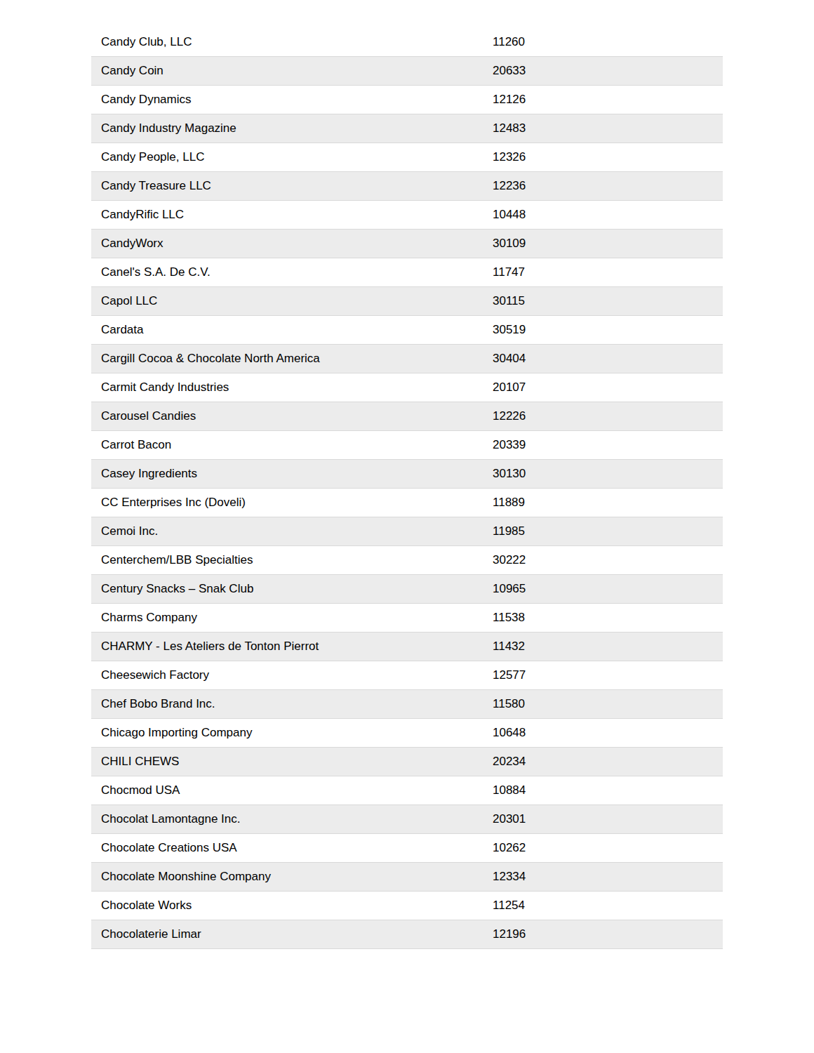| Candy Club, LLC | 11260 |
| Candy Coin | 20633 |
| Candy Dynamics | 12126 |
| Candy Industry Magazine | 12483 |
| Candy People, LLC | 12326 |
| Candy Treasure LLC | 12236 |
| CandyRific LLC | 10448 |
| CandyWorx | 30109 |
| Canel's S.A. De C.V. | 11747 |
| Capol LLC | 30115 |
| Cardata | 30519 |
| Cargill Cocoa & Chocolate North America | 30404 |
| Carmit Candy Industries | 20107 |
| Carousel Candies | 12226 |
| Carrot Bacon | 20339 |
| Casey Ingredients | 30130 |
| CC Enterprises Inc (Doveli) | 11889 |
| Cemoi Inc. | 11985 |
| Centerchem/LBB Specialties | 30222 |
| Century Snacks – Snak Club | 10965 |
| Charms Company | 11538 |
| CHARMY - Les Ateliers de Tonton Pierrot | 11432 |
| Cheesewich Factory | 12577 |
| Chef Bobo Brand Inc. | 11580 |
| Chicago Importing Company | 10648 |
| CHILI CHEWS | 20234 |
| Chocmod USA | 10884 |
| Chocolat Lamontagne Inc. | 20301 |
| Chocolate Creations USA | 10262 |
| Chocolate Moonshine Company | 12334 |
| Chocolate Works | 11254 |
| Chocolaterie Limar | 12196 |